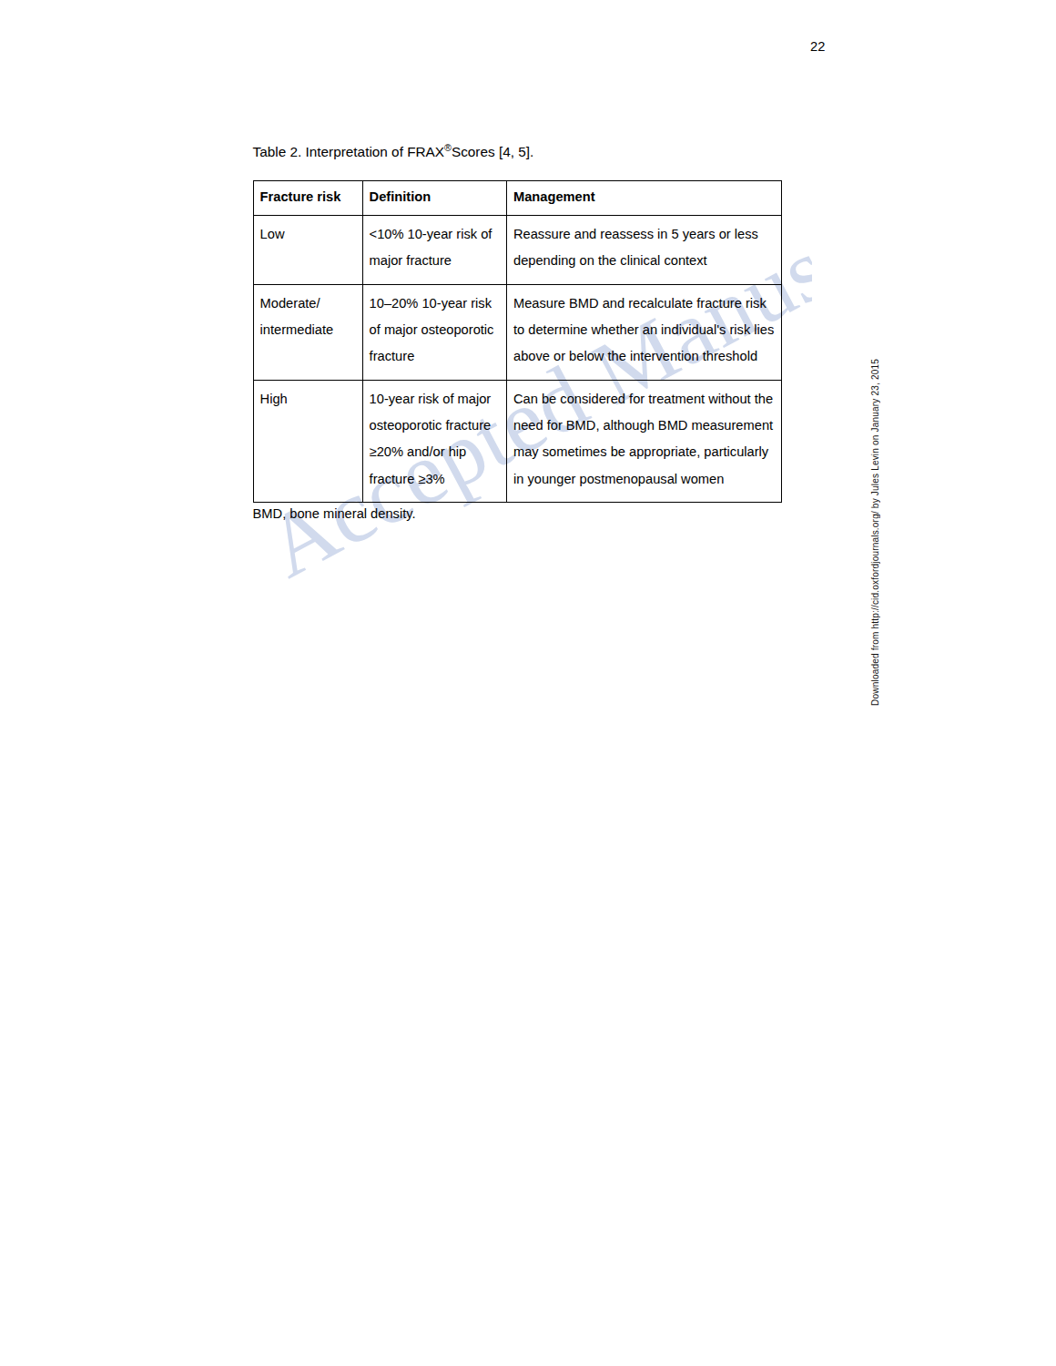22
Accepted Manuscript
Downloaded from http://cid.oxfordjournals.org/ by Jules Levin on January 23, 2015
Table 2. Interpretation of FRAX®Scores [4, 5].
| Fracture risk | Definition | Management |
| --- | --- | --- |
| Low | <10% 10-year risk of major fracture | Reassure and reassess in 5 years or less depending on the clinical context |
| Moderate/ intermediate | 10–20% 10-year risk of major osteoporotic fracture | Measure BMD and recalculate fracture risk to determine whether an individual's risk lies above or below the intervention threshold |
| High | 10-year risk of major osteoporotic fracture ≥20% and/or hip fracture ≥3% | Can be considered for treatment without the need for BMD, although BMD measurement may sometimes be appropriate, particularly in younger postmenopausal women |
BMD, bone mineral density.